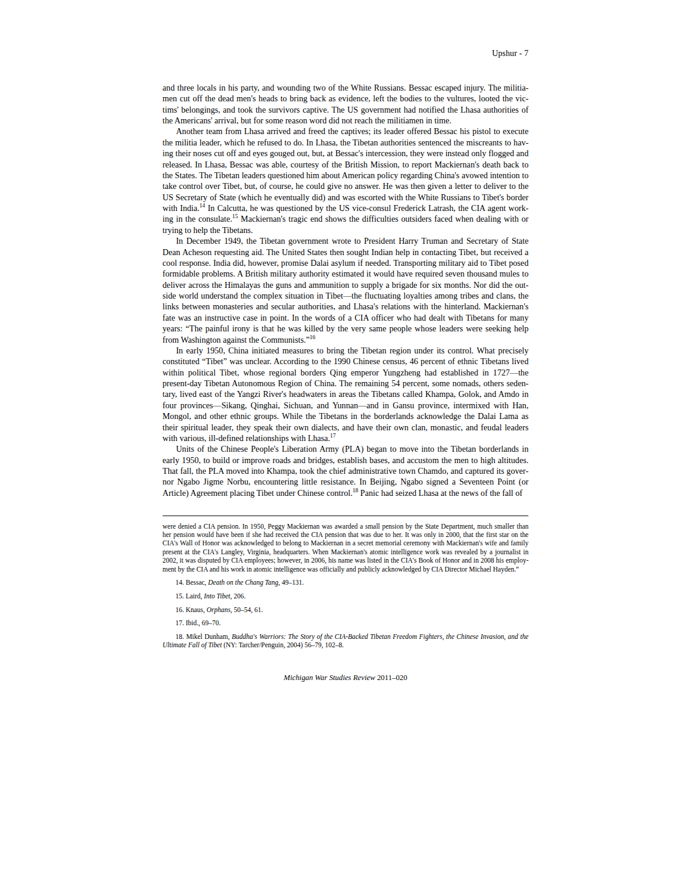Upshur - 7
and three locals in his party, and wounding two of the White Russians. Bessac escaped injury. The militiamen cut off the dead men's heads to bring back as evidence, left the bodies to the vultures, looted the victims' belongings, and took the survivors captive. The US government had notified the Lhasa authorities of the Americans' arrival, but for some reason word did not reach the militiamen in time.
Another team from Lhasa arrived and freed the captives; its leader offered Bessac his pistol to execute the militia leader, which he refused to do. In Lhasa, the Tibetan authorities sentenced the miscreants to having their noses cut off and eyes gouged out, but, at Bessac's intercession, they were instead only flogged and released. In Lhasa, Bessac was able, courtesy of the British Mission, to report Mackiernan's death back to the States. The Tibetan leaders questioned him about American policy regarding China's avowed intention to take control over Tibet, but, of course, he could give no answer. He was then given a letter to deliver to the US Secretary of State (which he eventually did) and was escorted with the White Russians to Tibet's border with India.14 In Calcutta, he was questioned by the US vice-consul Frederick Latrash, the CIA agent working in the consulate.15 Mackiernan's tragic end shows the difficulties outsiders faced when dealing with or trying to help the Tibetans.
In December 1949, the Tibetan government wrote to President Harry Truman and Secretary of State Dean Acheson requesting aid. The United States then sought Indian help in contacting Tibet, but received a cool response. India did, however, promise Dalai asylum if needed. Transporting military aid to Tibet posed formidable problems. A British military authority estimated it would have required seven thousand mules to deliver across the Himalayas the guns and ammunition to supply a brigade for six months. Nor did the outside world understand the complex situation in Tibet—the fluctuating loyalties among tribes and clans, the links between monasteries and secular authorities, and Lhasa's relations with the hinterland. Mackiernan's fate was an instructive case in point. In the words of a CIA officer who had dealt with Tibetans for many years: “The painful irony is that he was killed by the very same people whose leaders were seeking help from Washington against the Communists.”16
In early 1950, China initiated measures to bring the Tibetan region under its control. What precisely constituted “Tibet” was unclear. According to the 1990 Chinese census, 46 percent of ethnic Tibetans lived within political Tibet, whose regional borders Qing emperor Yungzheng had established in 1727—the present-day Tibetan Autonomous Region of China. The remaining 54 percent, some nomads, others sedentary, lived east of the Yangzi River's headwaters in areas the Tibetans called Khampa, Golok, and Amdo in four provinces—Sikang, Qinghai, Sichuan, and Yunnan—and in Gansu province, intermixed with Han, Mongol, and other ethnic groups. While the Tibetans in the borderlands acknowledge the Dalai Lama as their spiritual leader, they speak their own dialects, and have their own clan, monastic, and feudal leaders with various, ill-defined relationships with Lhasa.17
Units of the Chinese People's Liberation Army (PLA) began to move into the Tibetan borderlands in early 1950, to build or improve roads and bridges, establish bases, and accustom the men to high altitudes. That fall, the PLA moved into Khampa, took the chief administrative town Chamdo, and captured its governor Ngabo Jigme Norbu, encountering little resistance. In Beijing, Ngabo signed a Seventeen Point (or Article) Agreement placing Tibet under Chinese control.18 Panic had seized Lhasa at the news of the fall of
were denied a CIA pension. In 1950, Peggy Mackiernan was awarded a small pension by the State Department, much smaller than her pension would have been if she had received the CIA pension that was due to her. It was only in 2000, that the first star on the CIA's Wall of Honor was acknowledged to belong to Mackiernan in a secret memorial ceremony with Mackiernan's wife and family present at the CIA's Langley, Virginia, headquarters. When Mackiernan's atomic intelligence work was revealed by a journalist in 2002, it was disputed by CIA employees; however, in 2006, his name was listed in the CIA's Book of Honor and in 2008 his employment by the CIA and his work in atomic intelligence was officially and publicly acknowledged by CIA Director Michael Hayden.”
14. Bessac, Death on the Chang Tang, 49–131.
15. Laird, Into Tibet, 206.
16. Knaus, Orphans, 50–54, 61.
17. Ibid., 69–70.
18. Mikel Dunham, Buddha's Warriors: The Story of the CIA-Backed Tibetan Freedom Fighters, the Chinese Invasion, and the Ultimate Fall of Tibet (NY: Tarcher/Penguin, 2004) 56–79, 102–8.
Michigan War Studies Review 2011–020